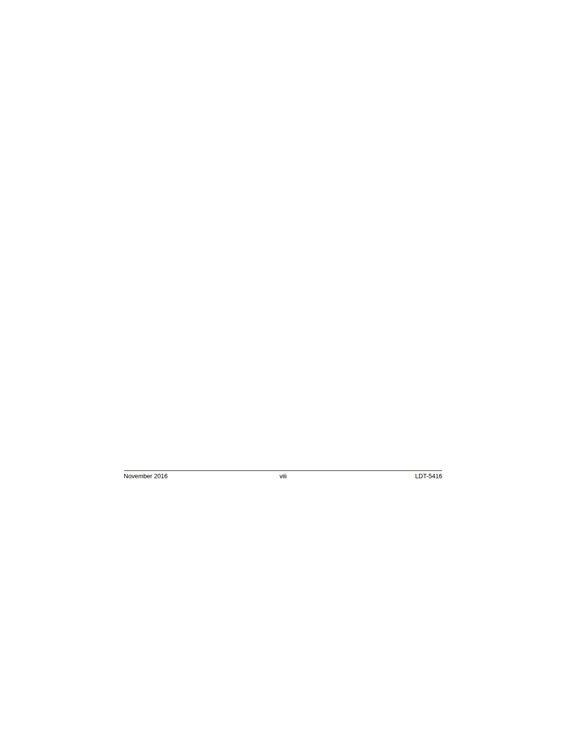November 2016 viii LDT-5416